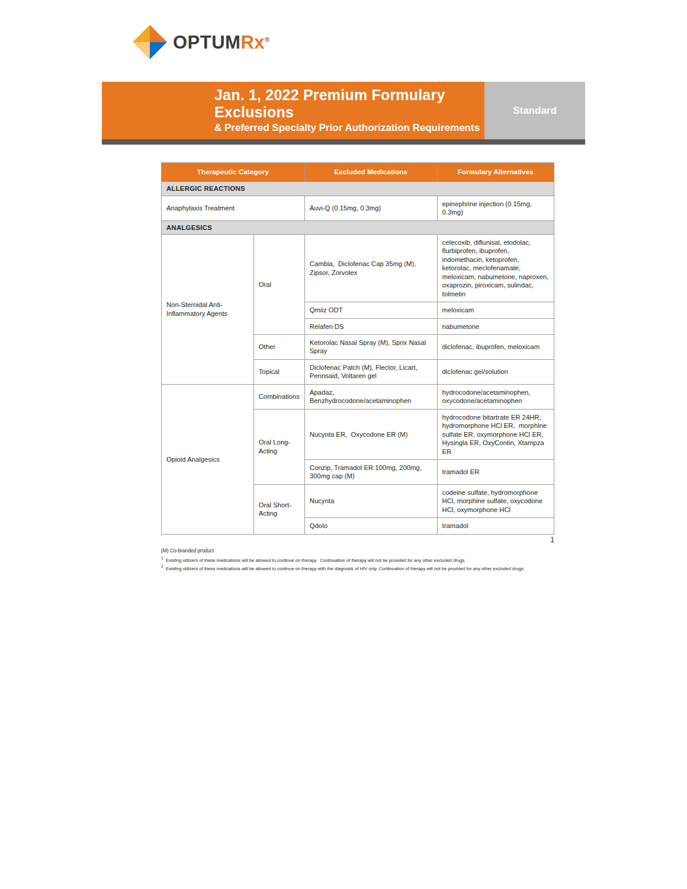OPTUMRx®
Jan. 1, 2022 Premium Formulary Exclusions
& Preferred Specialty Prior Authorization Requirements
Standard
| Therapeutic Category | Excluded Medications | Formulary Alternatives |
| --- | --- | --- |
| ALLERGIC REACTIONS |
| Anaphylaxis Treatment | Auvi-Q (0.15mg, 0.3mg) | epinephrine injection (0.15mg, 0.3mg) |
| ANALGESICS |
| Non-Steroidal Anti-Inflammatory Agents | Oral | Cambia, Diclofenac Cap 35mg (M), Zipsor, Zorvolex | celecoxib, diflunisal, etodolac, flurbiprofen, ibuprofen, indomethacin, ketoprofen, ketorolac, meclofenamate, meloxicam, nabumetone, naproxen, oxaprozin, piroxicam, sulindac, tolmetin |
| Qmiiz ODT | meloxicam |
| Relafen DS | nabumetone |
| Other | Ketorolac Nasal Spray (M), Sprix Nasal Spray | diclofenac, ibuprofen, meloxicam |
| Topical | Diclofenac Patch (M), Flector, Licart, Pennsaid, Voltaren gel | diclofenac gel/solution |
| Opioid Analgesics | Combinations | Apadaz, Benzhydrocodone/acetaminophen | hydrocodone/acetaminophen, oxycodone/acetaminophen |
| Oral Long-Acting | Nucynta ER, Oxycodone ER (M) | hydrocodone bitartrate ER 24HR, hydromorphone HCl ER, morphine sulfate ER, oxymorphone HCl ER, Hysingla ER, OxyContin, Xtampza ER |
| Conzip, Tramadol ER 100mg, 200mg, 300mg cap (M) | tramadol ER |
| Oral Short-Acting | Nucynta | codeine sulfate, hydromorphone HCl, morphine sulfate, oxycodone HCl, oxymorphone HCl |
| Qdolo | tramadol |
1
(M) Co-branded product
1 Existing utilizers of these medications will be allowed to continue on therapy. Continuation of therapy will not be provided for any other excluded drugs.
2 Existing utilizers of these medications will be allowed to continue on therapy with the diagnosis of HIV only. Continuation of therapy will not be provided for any other excluded drugs.